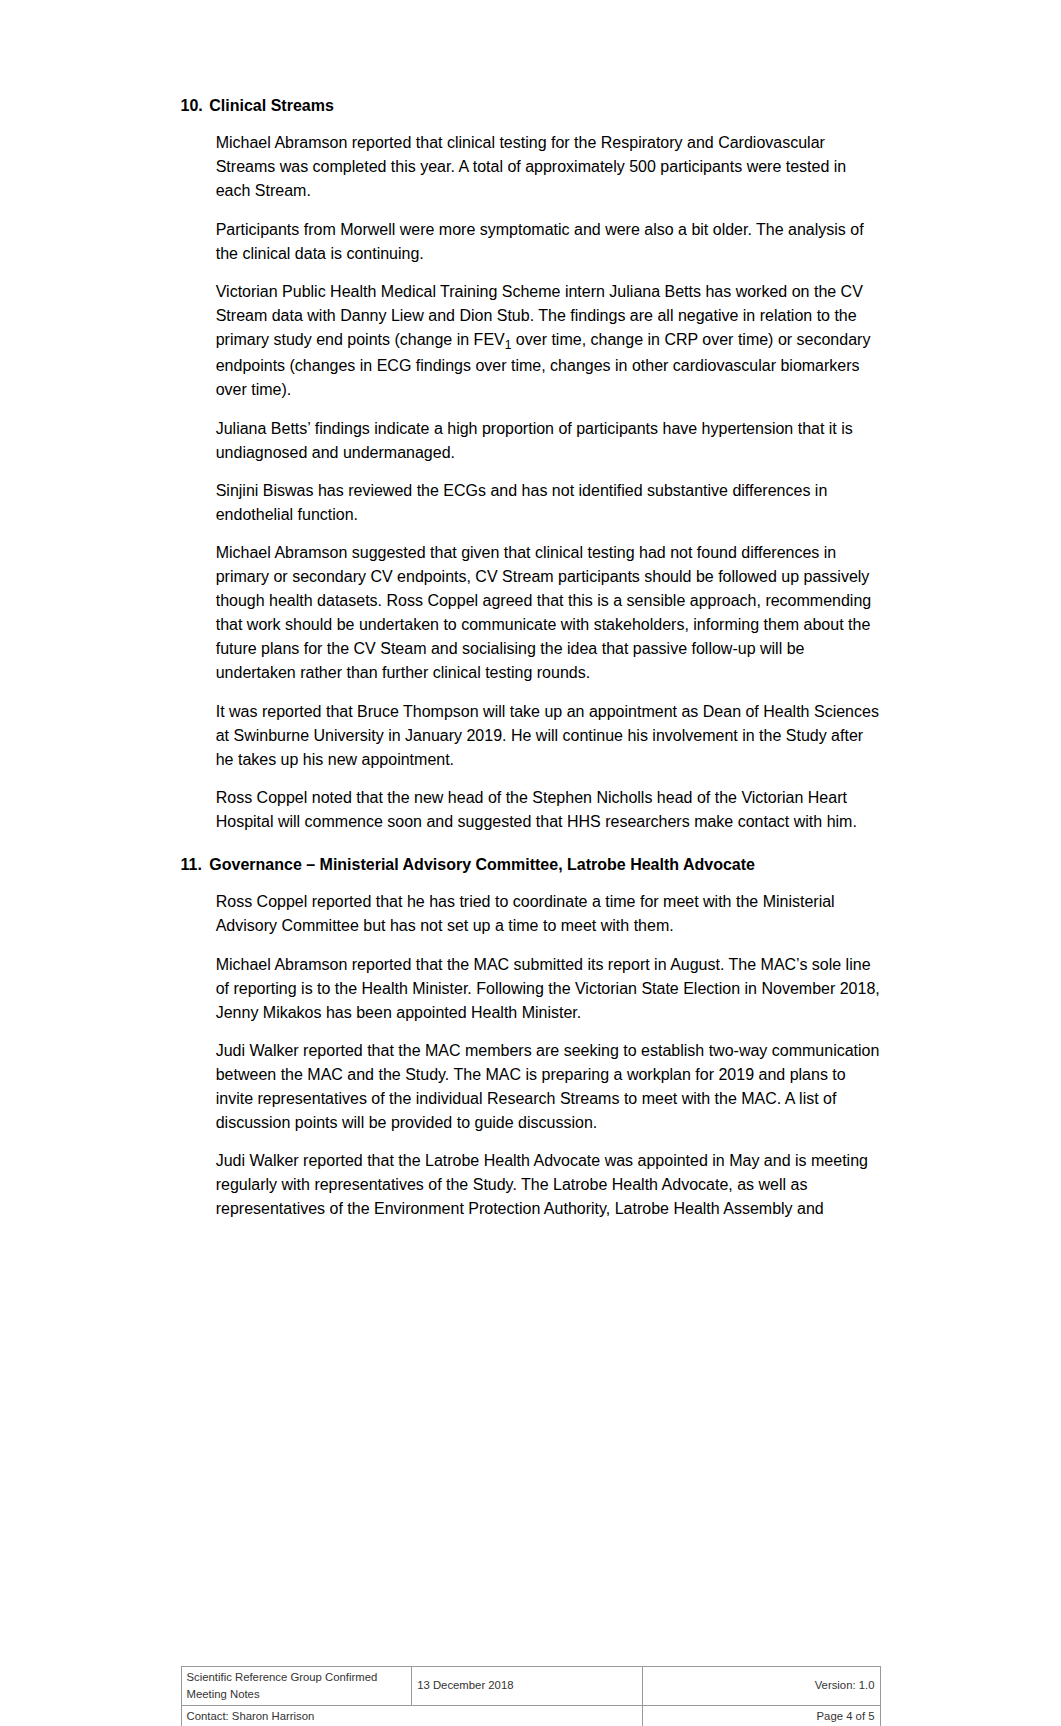10. Clinical Streams
Michael Abramson reported that clinical testing for the Respiratory and Cardiovascular Streams was completed this year. A total of approximately 500 participants were tested in each Stream.
Participants from Morwell were more symptomatic and were also a bit older. The analysis of the clinical data is continuing.
Victorian Public Health Medical Training Scheme intern Juliana Betts has worked on the CV Stream data with Danny Liew and Dion Stub. The findings are all negative in relation to the primary study end points (change in FEV1 over time, change in CRP over time) or secondary endpoints (changes in ECG findings over time, changes in other cardiovascular biomarkers over time).
Juliana Betts’ findings indicate a high proportion of participants have hypertension that it is undiagnosed and undermanaged.
Sinjini Biswas has reviewed the ECGs and has not identified substantive differences in endothelial function.
Michael Abramson suggested that given that clinical testing had not found differences in primary or secondary CV endpoints, CV Stream participants should be followed up passively though health datasets. Ross Coppel agreed that this is a sensible approach, recommending that work should be undertaken to communicate with stakeholders, informing them about the future plans for the CV Steam and socialising the idea that passive follow-up will be undertaken rather than further clinical testing rounds.
It was reported that Bruce Thompson will take up an appointment as Dean of Health Sciences at Swinburne University in January 2019. He will continue his involvement in the Study after he takes up his new appointment.
Ross Coppel noted that the new head of the Stephen Nicholls head of the Victorian Heart Hospital will commence soon and suggested that HHS researchers make contact with him.
11. Governance – Ministerial Advisory Committee, Latrobe Health Advocate
Ross Coppel reported that he has tried to coordinate a time for meet with the Ministerial Advisory Committee but has not set up a time to meet with them.
Michael Abramson reported that the MAC submitted its report in August. The MAC’s sole line of reporting is to the Health Minister. Following the Victorian State Election in November 2018, Jenny Mikakos has been appointed Health Minister.
Judi Walker reported that the MAC members are seeking to establish two-way communication between the MAC and the Study. The MAC is preparing a workplan for 2019 and plans to invite representatives of the individual Research Streams to meet with the MAC. A list of discussion points will be provided to guide discussion.
Judi Walker reported that the Latrobe Health Advocate was appointed in May and is meeting regularly with representatives of the Study. The Latrobe Health Advocate, as well as representatives of the Environment Protection Authority, Latrobe Health Assembly and
| Scientific Reference Group Confirmed Meeting Notes | 13 December 2018 | Version: 1.0 |
| Contact: Sharon Harrison | Page 4 of 5 |